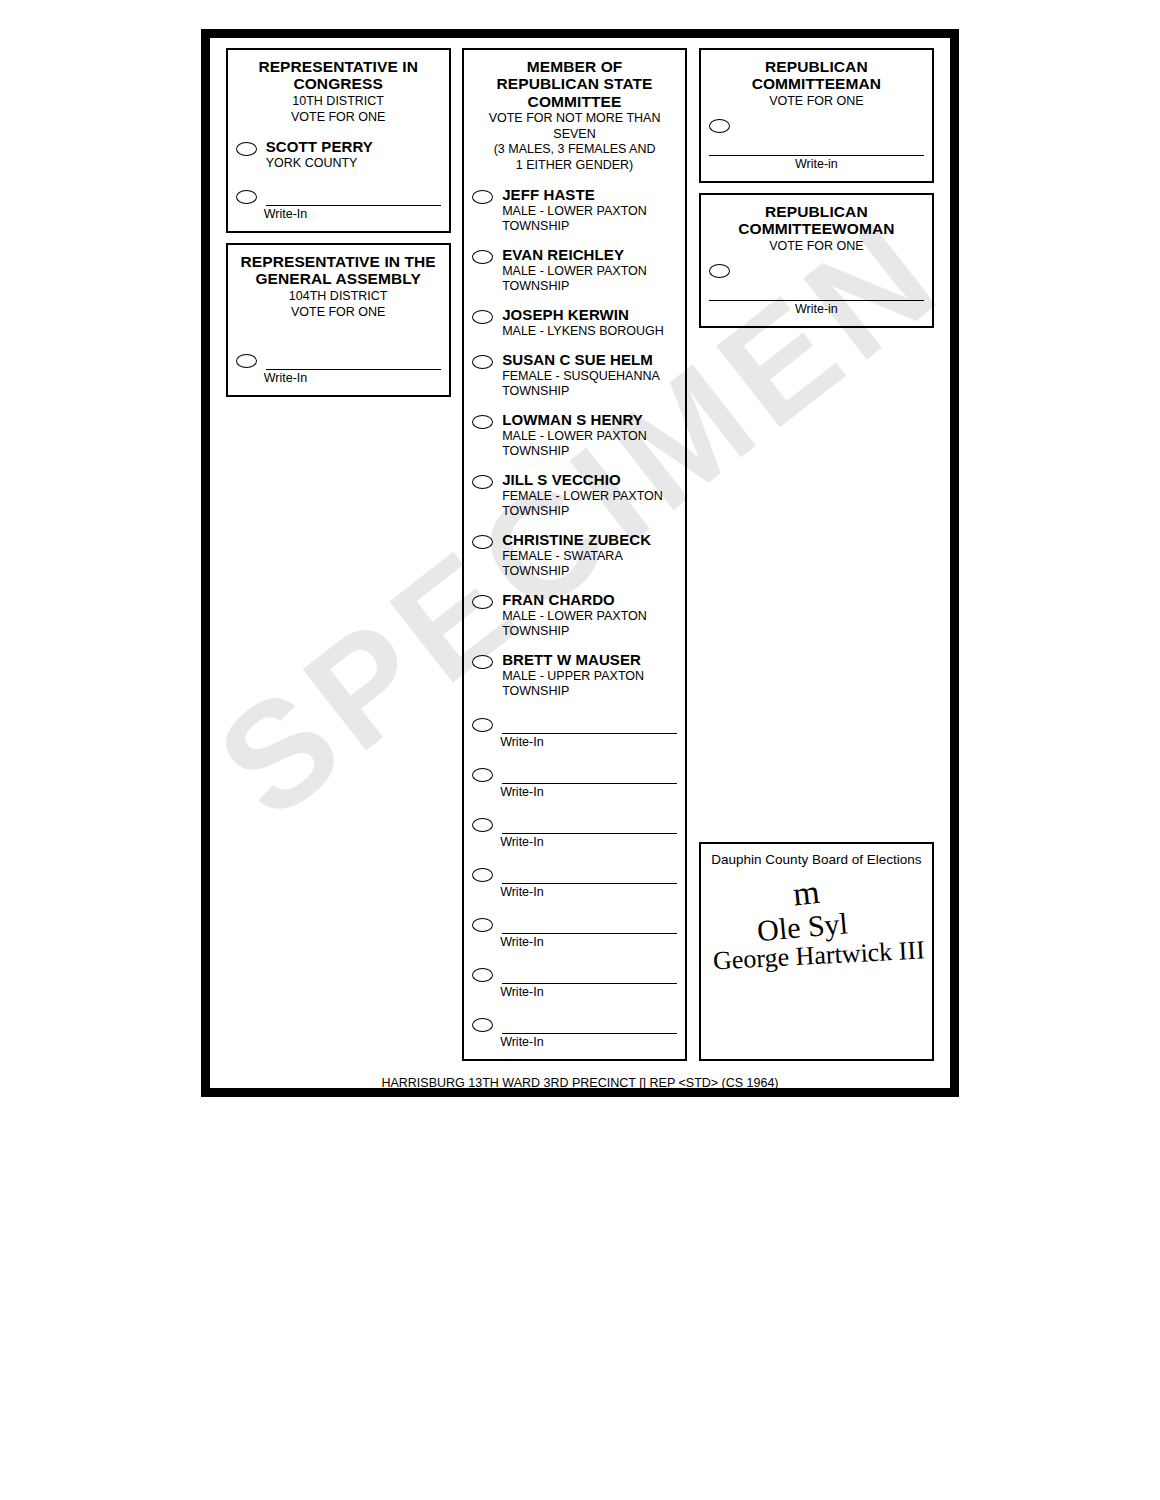SPECIMEN
REPRESENTATIVE IN CONGRESS
10TH DISTRICT
VOTE FOR ONE
SCOTT PERRY
YORK COUNTY
Write-In
REPRESENTATIVE IN THE
GENERAL ASSEMBLY
104TH DISTRICT
VOTE FOR ONE
Write-In
MEMBER OF
REPUBLICAN STATE
COMMITTEE
VOTE FOR NOT MORE THAN SEVEN
(3 MALES, 3 FEMALES AND
1 EITHER GENDER)
JEFF HASTE
MALE - LOWER PAXTON TOWNSHIP
EVAN REICHLEY
MALE - LOWER PAXTON TOWNSHIP
JOSEPH KERWIN
MALE - LYKENS BOROUGH
SUSAN C SUE HELM
FEMALE - SUSQUEHANNA
TOWNSHIP
LOWMAN S HENRY
MALE - LOWER PAXTON TOWNSHIP
JILL S VECCHIO
FEMALE - LOWER PAXTON
TOWNSHIP
CHRISTINE ZUBECK
FEMALE - SWATARA TOWNSHIP
FRAN CHARDO
MALE - LOWER PAXTON TOWNSHIP
BRETT W MAUSER
MALE - UPPER PAXTON TOWNSHIP
Write-In
Write-In
Write-In
Write-In
Write-In
Write-In
Write-In
REPUBLICAN COMMITTEEMAN
VOTE FOR ONE
Write-in
REPUBLICAN
COMMITTEEWOMAN
VOTE FOR ONE
Write-in
Dauphin County Board of Elections
m   
Ole Syl
George Hartwick III
HARRISBURG 13TH WARD 3RD PRECINCT [] REP <STD> (CS 1964)